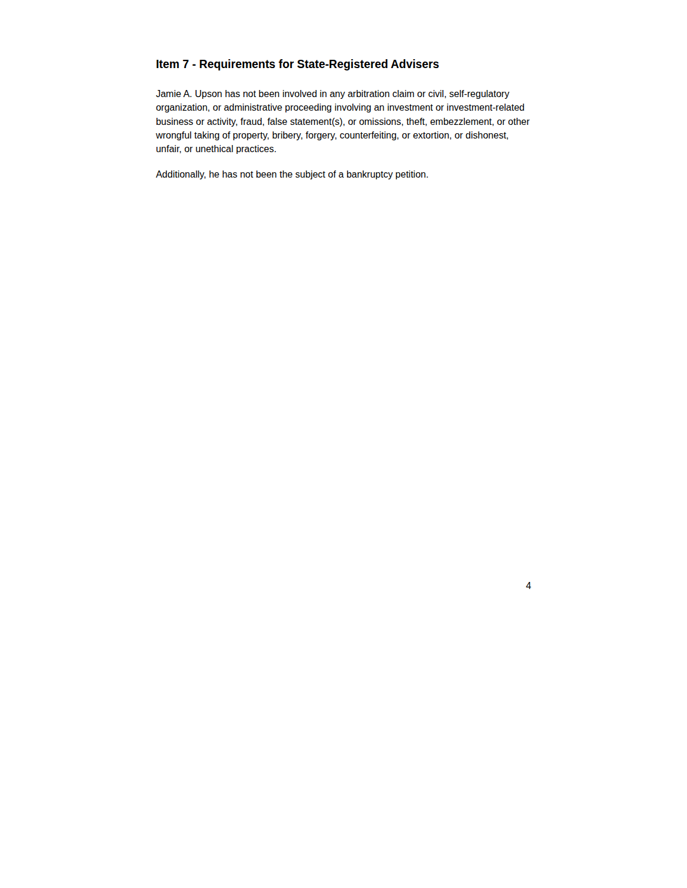Item 7 - Requirements for State-Registered Advisers
Jamie A. Upson has not been involved in any arbitration claim or civil, self-regulatory organization, or administrative proceeding involving an investment or investment-related business or activity, fraud, false statement(s), or omissions, theft, embezzlement, or other wrongful taking of property, bribery, forgery, counterfeiting, or extortion, or dishonest, unfair, or unethical practices.
Additionally, he has not been the subject of a bankruptcy petition.
4